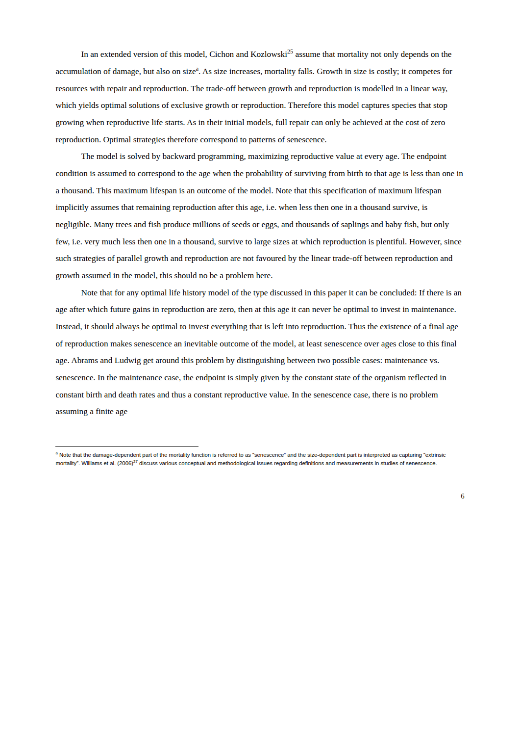In an extended version of this model, Cichon and Kozlowski25 assume that mortality not only depends on the accumulation of damage, but also on sizea. As size increases, mortality falls. Growth in size is costly; it competes for resources with repair and reproduction. The trade-off between growth and reproduction is modelled in a linear way, which yields optimal solutions of exclusive growth or reproduction. Therefore this model captures species that stop growing when reproductive life starts. As in their initial models, full repair can only be achieved at the cost of zero reproduction. Optimal strategies therefore correspond to patterns of senescence.
The model is solved by backward programming, maximizing reproductive value at every age. The endpoint condition is assumed to correspond to the age when the probability of surviving from birth to that age is less than one in a thousand. This maximum lifespan is an outcome of the model. Note that this specification of maximum lifespan implicitly assumes that remaining reproduction after this age, i.e. when less then one in a thousand survive, is negligible. Many trees and fish produce millions of seeds or eggs, and thousands of saplings and baby fish, but only few, i.e. very much less then one in a thousand, survive to large sizes at which reproduction is plentiful. However, since such strategies of parallel growth and reproduction are not favoured by the linear trade-off between reproduction and growth assumed in the model, this should no be a problem here.
Note that for any optimal life history model of the type discussed in this paper it can be concluded: If there is an age after which future gains in reproduction are zero, then at this age it can never be optimal to invest in maintenance. Instead, it should always be optimal to invest everything that is left into reproduction. Thus the existence of a final age of reproduction makes senescence an inevitable outcome of the model, at least senescence over ages close to this final age. Abrams and Ludwig get around this problem by distinguishing between two possible cases: maintenance vs. senescence. In the maintenance case, the endpoint is simply given by the constant state of the organism reflected in constant birth and death rates and thus a constant reproductive value. In the senescence case, there is no problem assuming a finite age
a Note that the damage-dependent part of the mortality function is referred to as “senescence” and the size-dependent part is interpreted as capturing “extrinsic mortality”. Williams et al. (2006)27 discuss various conceptual and methodological issues regarding definitions and measurements in studies of senescence.
6